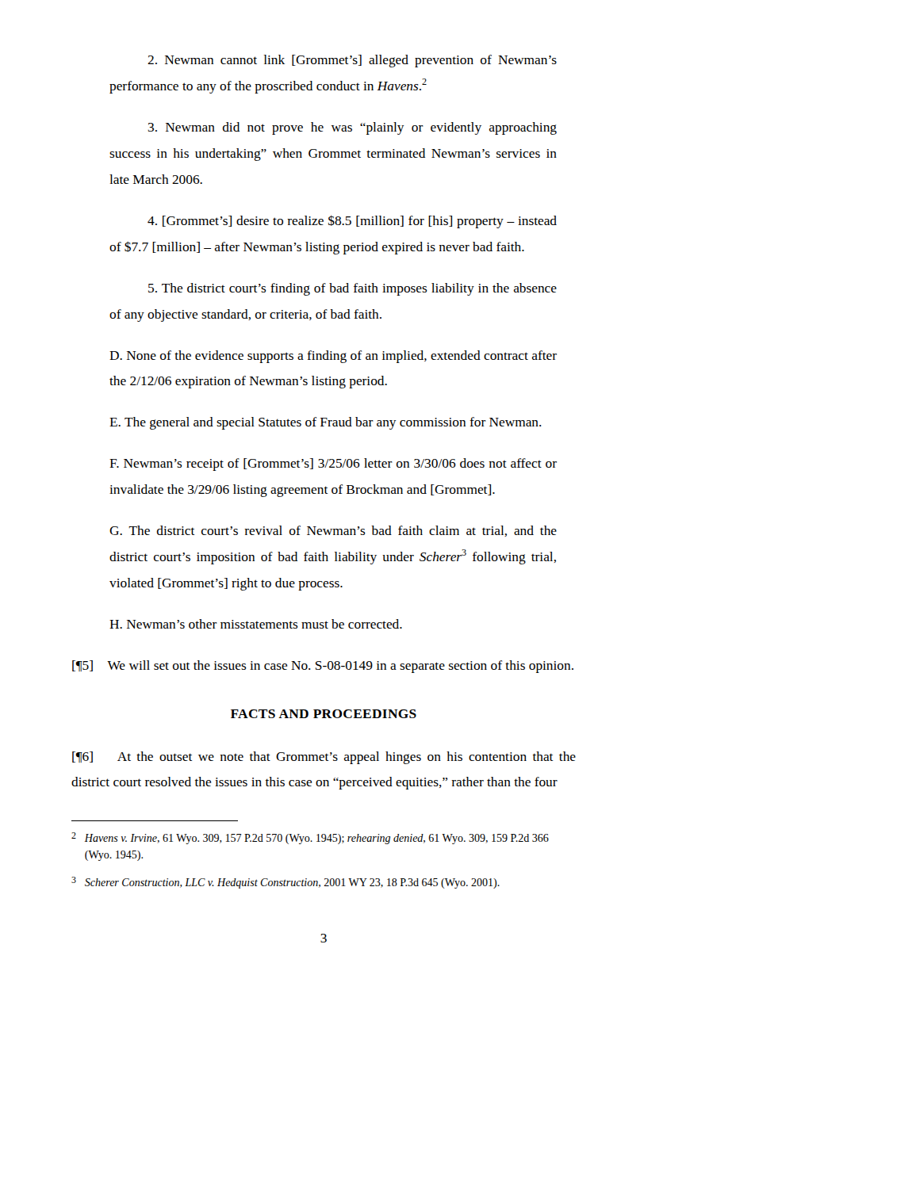2. Newman cannot link [Grommet’s] alleged prevention of Newman’s performance to any of the proscribed conduct in Havens.2
3. Newman did not prove he was “plainly or evidently approaching success in his undertaking” when Grommet terminated Newman’s services in late March 2006.
4. [Grommet’s] desire to realize $8.5 [million] for [his] property – instead of $7.7 [million] – after Newman’s listing period expired is never bad faith.
5. The district court’s finding of bad faith imposes liability in the absence of any objective standard, or criteria, of bad faith.
D. None of the evidence supports a finding of an implied, extended contract after the 2/12/06 expiration of Newman’s listing period.
E. The general and special Statutes of Fraud bar any commission for Newman.
F. Newman’s receipt of [Grommet’s] 3/25/06 letter on 3/30/06 does not affect or invalidate the 3/29/06 listing agreement of Brockman and [Grommet].
G. The district court’s revival of Newman’s bad faith claim at trial, and the district court’s imposition of bad faith liability under Scherer3 following trial, violated [Grommet’s] right to due process.
H. Newman’s other misstatements must be corrected.
[¶5] We will set out the issues in case No. S-08-0149 in a separate section of this opinion.
FACTS AND PROCEEDINGS
[¶6] At the outset we note that Grommet’s appeal hinges on his contention that the district court resolved the issues in this case on “perceived equities,” rather than the four
2 Havens v. Irvine, 61 Wyo. 309, 157 P.2d 570 (Wyo. 1945); rehearing denied, 61 Wyo. 309, 159 P.2d 366 (Wyo. 1945).
3 Scherer Construction, LLC v. Hedquist Construction, 2001 WY 23, 18 P.3d 645 (Wyo. 2001).
3